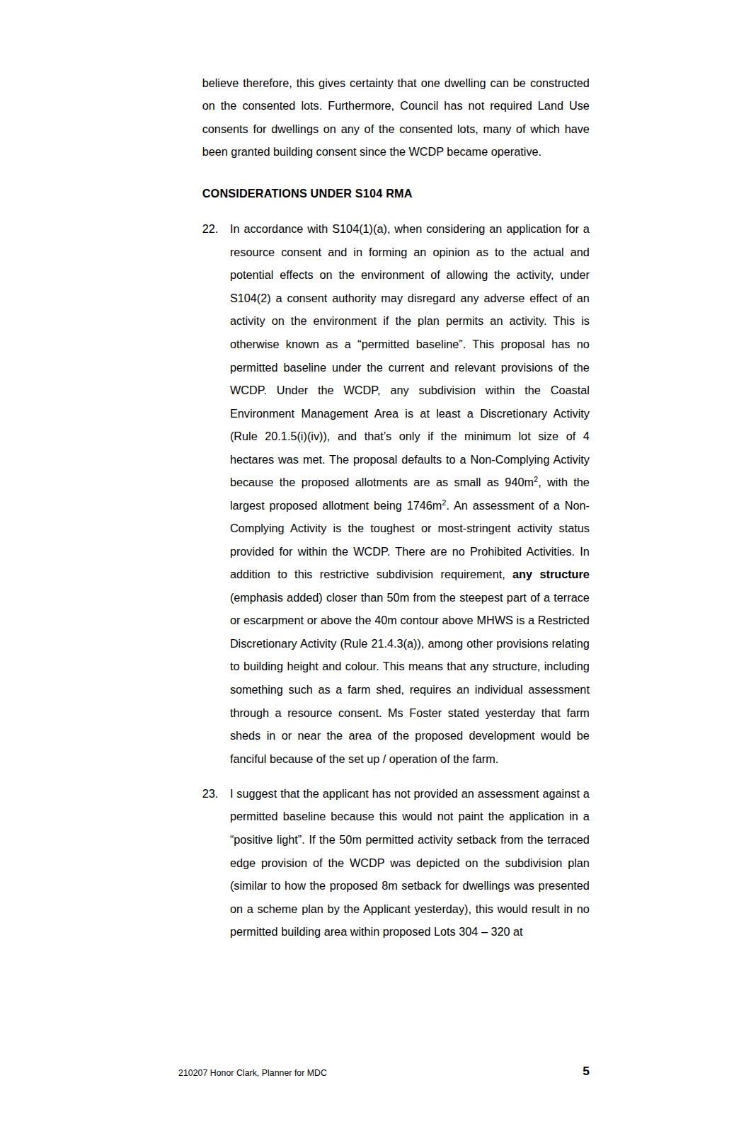believe therefore, this gives certainty that one dwelling can be constructed on the consented lots. Furthermore, Council has not required Land Use consents for dwellings on any of the consented lots, many of which have been granted building consent since the WCDP became operative.
Considerations under S104 RMA
In accordance with S104(1)(a), when considering an application for a resource consent and in forming an opinion as to the actual and potential effects on the environment of allowing the activity, under S104(2) a consent authority may disregard any adverse effect of an activity on the environment if the plan permits an activity. This is otherwise known as a “permitted baseline”. This proposal has no permitted baseline under the current and relevant provisions of the WCDP. Under the WCDP, any subdivision within the Coastal Environment Management Area is at least a Discretionary Activity (Rule 20.1.5(i)(iv)), and that’s only if the minimum lot size of 4 hectares was met. The proposal defaults to a Non-Complying Activity because the proposed allotments are as small as 940m2, with the largest proposed allotment being 1746m2. An assessment of a Non-Complying Activity is the toughest or most-stringent activity status provided for within the WCDP. There are no Prohibited Activities. In addition to this restrictive subdivision requirement, any structure (emphasis added) closer than 50m from the steepest part of a terrace or escarpment or above the 40m contour above MHWS is a Restricted Discretionary Activity (Rule 21.4.3(a)), among other provisions relating to building height and colour. This means that any structure, including something such as a farm shed, requires an individual assessment through a resource consent. Ms Foster stated yesterday that farm sheds in or near the area of the proposed development would be fanciful because of the set up / operation of the farm.
I suggest that the applicant has not provided an assessment against a permitted baseline because this would not paint the application in a “positive light”. If the 50m permitted activity setback from the terraced edge provision of the WCDP was depicted on the subdivision plan (similar to how the proposed 8m setback for dwellings was presented on a scheme plan by the Applicant yesterday), this would result in no permitted building area within proposed Lots 304 – 320 at
210207 Honor Clark, Planner for MDC 5